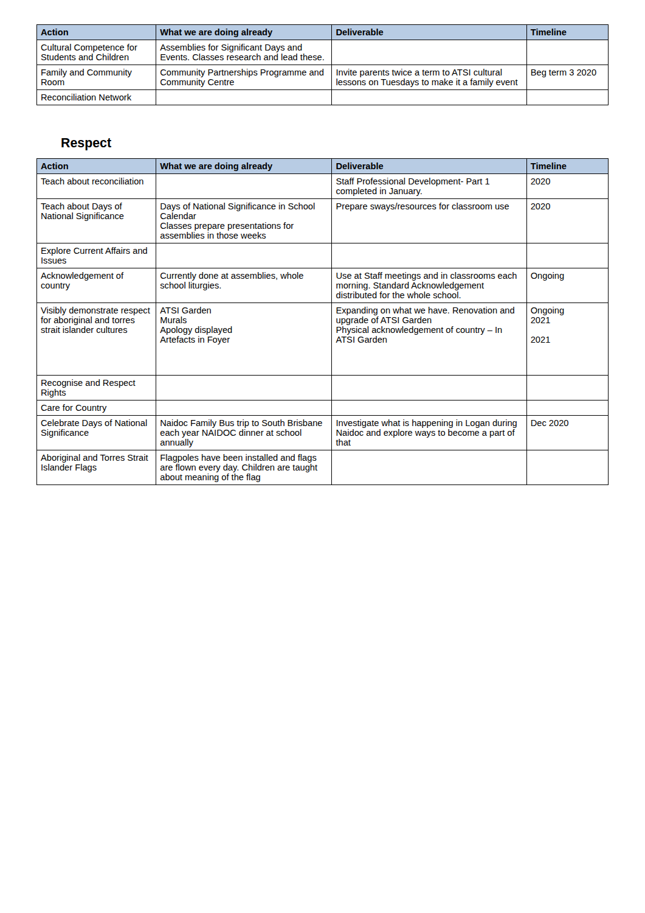| Action | What we are doing already | Deliverable | Timeline |
| --- | --- | --- | --- |
| Cultural Competence for Students and Children | Assemblies for Significant Days and Events. Classes research and lead these. | | |
| Family and Community Room | Community Partnerships Programme and Community Centre | Invite parents twice a term to ATSI cultural lessons on Tuesdays to make it a family event | Beg term 3 2020 |
| Reconciliation Network | | | |
Respect
| Action | What we are doing already | Deliverable | Timeline |
| --- | --- | --- | --- |
| Teach about reconciliation | | Staff Professional Development- Part 1 completed in January. | 2020 |
| Teach about Days of National Significance | Days of National Significance in School Calendar Classes prepare presentations for assemblies in those weeks | Prepare sways/resources for classroom use | 2020 |
| Explore Current Affairs and Issues | | | |
| Acknowledgement of country | Currently done at assemblies, whole school liturgies. | Use at Staff meetings and in classrooms each morning. Standard Acknowledgement distributed for the whole school. | Ongoing |
| Visibly demonstrate respect for aboriginal and torres strait islander cultures | ATSI Garden Murals Apology displayed Artefacts in Foyer | Expanding on what we have. Renovation and upgrade of ATSI Garden Physical acknowledgement of country – In ATSI Garden | Ongoing 2021 2021 |
| Recognise and Respect Rights | | | |
| Care for Country | | | |
| Celebrate Days of National Significance | Naidoc Family Bus trip to South Brisbane each year NAIDOC dinner at school annually | Investigate what is happening in Logan during Naidoc and explore ways to become a part of that | Dec 2020 |
| Aboriginal and Torres Strait Islander Flags | Flagpoles have been installed and flags are flown every day. Children are taught about meaning of the flag | | |